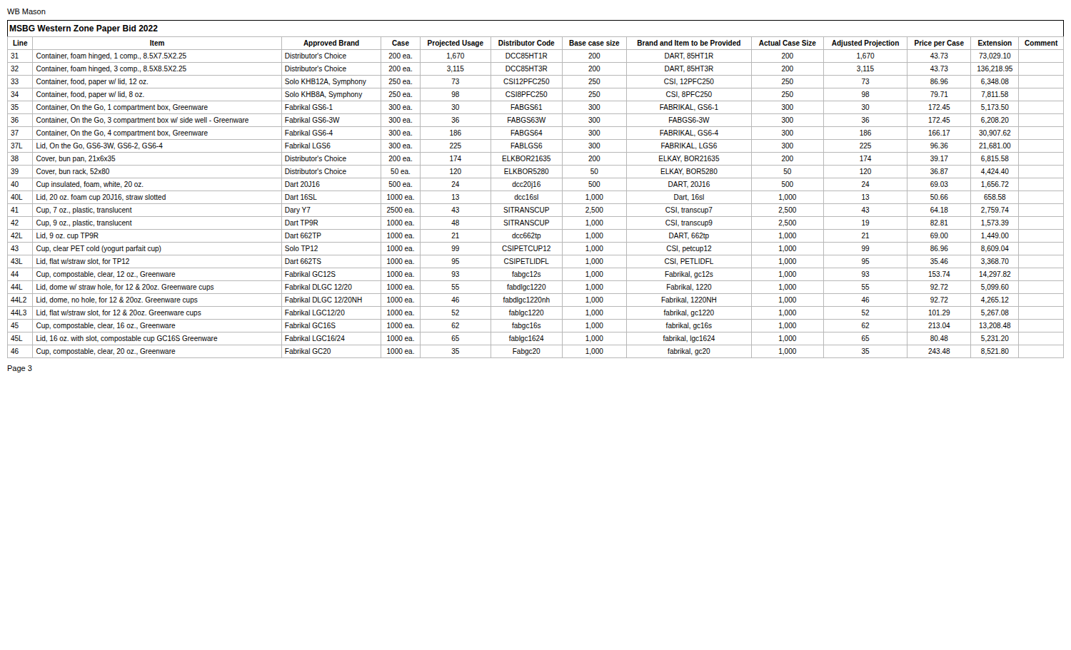WB Mason
MSBG Western Zone Paper Bid 2022
| Line | Item | Approved Brand | Case | Projected Usage | Distributor Code | Base case size | Brand and Item to be Provided | Actual Case Size | Adjusted Projection | Price per Case | Extension | Comment |
| --- | --- | --- | --- | --- | --- | --- | --- | --- | --- | --- | --- | --- |
| 31 | Container, foam hinged, 1 comp., 8.5X7.5X2.25 | Distributor's Choice | 200 ea. | 1,670 | DCC85HT1R | 200 | DART, 85HT1R | 200 | 1,670 | 43.73 | 73,029.10 | |
| 32 | Container, foam hinged, 3 comp., 8.5X8.5X2.25 | Distributor's Choice | 200 ea. | 3,115 | DCC85HT3R | 200 | DART, 85HT3R | 200 | 3,115 | 43.73 | 136,218.95 | |
| 33 | Container, food, paper w/ lid, 12 oz. | Solo KHB12A, Symphony | 250 ea. | 73 | CSI12PFC250 | 250 | CSI, 12PFC250 | 250 | 73 | 86.96 | 6,348.08 | |
| 34 | Container, food, paper w/ lid, 8 oz. | Solo KHB8A, Symphony | 250 ea. | 98 | CSI8PFC250 | 250 | CSI, 8PFC250 | 250 | 98 | 79.71 | 7,811.58 | |
| 35 | Container, On the Go, 1 compartment box, Greenware | Fabrikal GS6-1 | 300 ea. | 30 | FABGS61 | 300 | FABRIKAL, GS6-1 | 300 | 30 | 172.45 | 5,173.50 | |
| 36 | Container, On the Go, 3 compartment box w/ side well - Greenware | Fabrikal GS6-3W | 300 ea. | 36 | FABGS63W | 300 | FABGS6-3W | 300 | 36 | 172.45 | 6,208.20 | |
| 37 | Container, On the Go, 4 compartment box, Greenware | Fabrikal GS6-4 | 300 ea. | 186 | FABGS64 | 300 | FABRIKAL, GS6-4 | 300 | 186 | 166.17 | 30,907.62 | |
| 37L | Lid, On the Go, GS6-3W, GS6-2, GS6-4 | Fabrikal LGS6 | 300 ea. | 225 | FABLGS6 | 300 | FABRIKAL, LGS6 | 300 | 225 | 96.36 | 21,681.00 | |
| 38 | Cover, bun pan, 21x6x35 | Distributor's Choice | 200 ea. | 174 | ELKBOR21635 | 200 | ELKAY, BOR21635 | 200 | 174 | 39.17 | 6,815.58 | |
| 39 | Cover, bun rack, 52x80 | Distributor's Choice | 50 ea. | 120 | ELKBOR5280 | 50 | ELKAY, BOR5280 | 50 | 120 | 36.87 | 4,424.40 | |
| 40 | Cup insulated, foam, white, 20 oz. | Dart 20J16 | 500 ea. | 24 | dcc20j16 | 500 | DART, 20J16 | 500 | 24 | 69.03 | 1,656.72 | |
| 40L | Lid, 20 oz. foam cup 20J16, straw slotted | Dart 16SL | 1000 ea. | 13 | dcc16sl | 1,000 | Dart, 16sl | 1,000 | 13 | 50.66 | 658.58 | |
| 41 | Cup, 7 oz., plastic, translucent | Dary Y7 | 2500 ea. | 43 | SITRANSCUP | 2,500 | CSI, transcup7 | 2,500 | 43 | 64.18 | 2,759.74 | |
| 42 | Cup, 9 oz., plastic, translucent | Dart TP9R | 1000 ea. | 48 | SITRANSCUP | 1,000 | CSI, transcup9 | 2,500 | 19 | 82.81 | 1,573.39 | |
| 42L | Lid, 9 oz. cup TP9R | Dart 662TP | 1000 ea. | 21 | dcc662tp | 1,000 | DART, 662tp | 1,000 | 21 | 69.00 | 1,449.00 | |
| 43 | Cup, clear PET cold (yogurt parfait cup) | Solo TP12 | 1000 ea. | 99 | CSIPETCUP12 | 1,000 | CSI, petcup12 | 1,000 | 99 | 86.96 | 8,609.04 | |
| 43L | Lid, flat w/straw slot, for TP12 | Dart 662TS | 1000 ea. | 95 | CSIPETLIDFL | 1,000 | CSI, PETLIDFL | 1,000 | 95 | 35.46 | 3,368.70 | |
| 44 | Cup, compostable, clear, 12 oz., Greenware | Fabrikal GC12S | 1000 ea. | 93 | fabgc12s | 1,000 | Fabrikal, gc12s | 1,000 | 93 | 153.74 | 14,297.82 | |
| 44L | Lid, dome w/ straw hole, for 12 & 20oz. Greenware cups | Fabrikal DLGC 12/20 | 1000 ea. | 55 | fabdlgc1220 | 1,000 | Fabrikal, 1220 | 1,000 | 55 | 92.72 | 5,099.60 | |
| 44L2 | Lid, dome, no hole, for 12 & 20oz. Greenware cups | Fabrikal DLGC 12/20NH | 1000 ea. | 46 | fabdlgc1220nh | 1,000 | Fabrikal, 1220NH | 1,000 | 46 | 92.72 | 4,265.12 | |
| 44L3 | Lid, flat w/straw slot, for 12 & 20oz. Greenware cups | Fabrikal LGC12/20 | 1000 ea. | 52 | fablgc1220 | 1,000 | fabrikal, gc1220 | 1,000 | 52 | 101.29 | 5,267.08 | |
| 45 | Cup, compostable, clear, 16 oz., Greenware | Fabrikal GC16S | 1000 ea. | 62 | fabgc16s | 1,000 | fabrikal, gc16s | 1,000 | 62 | 213.04 | 13,208.48 | |
| 45L | Lid, 16 oz. with slot, compostable cup GC16S Greenware | Fabrikal LGC16/24 | 1000 ea. | 65 | fablgc1624 | 1,000 | fabrikal, lgc1624 | 1,000 | 65 | 80.48 | 5,231.20 | |
| 46 | Cup, compostable, clear, 20 oz., Greenware | Fabrikal GC20 | 1000 ea. | 35 | Fabgc20 | 1,000 | fabrikal, gc20 | 1,000 | 35 | 243.48 | 8,521.80 | |
Page 3